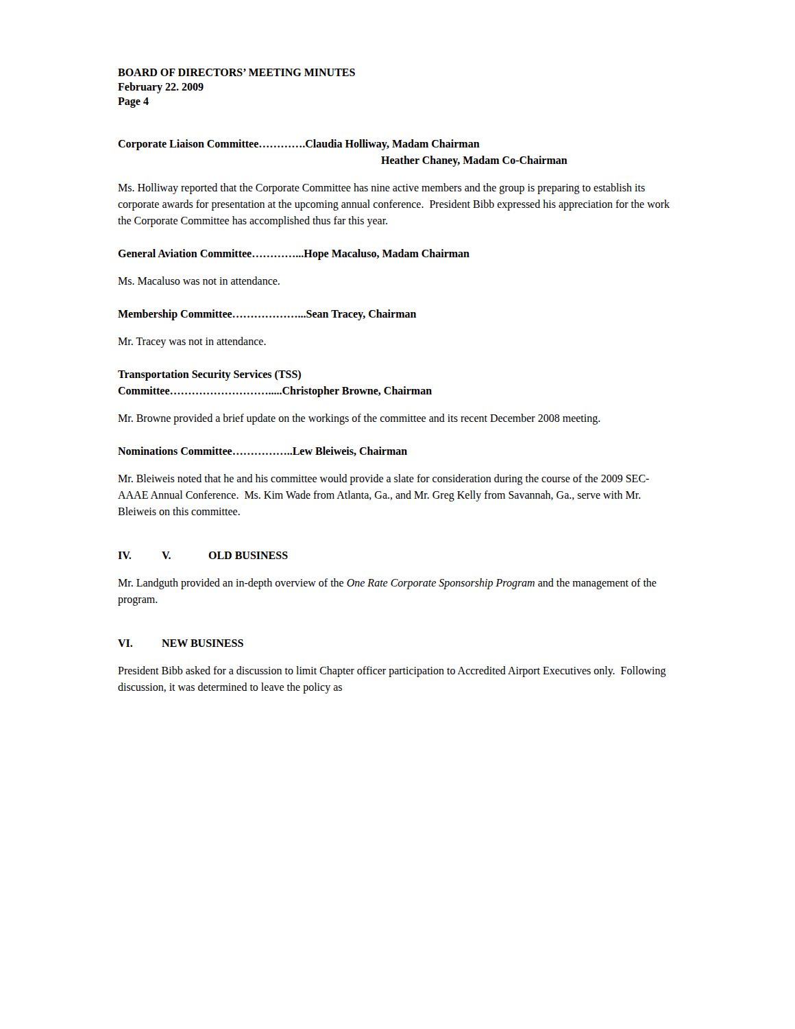BOARD OF DIRECTORS’ MEETING MINUTES
February 22. 2009
Page 4
Corporate Liaison Committee………….Claudia Holliway, Madam Chairman Heather Chaney, Madam Co-Chairman
Ms. Holliway reported that the Corporate Committee has nine active members and the group is preparing to establish its corporate awards for presentation at the upcoming annual conference. President Bibb expressed his appreciation for the work the Corporate Committee has accomplished thus far this year.
General Aviation Committee…………...Hope Macaluso, Madam Chairman
Ms. Macaluso was not in attendance.
Membership Committee………………...Sean Tracey, Chairman
Mr. Tracey was not in attendance.
Transportation Security Services (TSS)
Committee……………………….....Christopher Browne, Chairman
Mr. Browne provided a brief update on the workings of the committee and its recent December 2008 meeting.
Nominations Committee……………..Lew Bleiweis, Chairman
Mr. Bleiweis noted that he and his committee would provide a slate for consideration during the course of the 2009 SEC-AAAE Annual Conference. Ms. Kim Wade from Atlanta, Ga., and Mr. Greg Kelly from Savannah, Ga., serve with Mr. Bleiweis on this committee.
IV. V. OLD BUSINESS
Mr. Landguth provided an in-depth overview of the One Rate Corporate Sponsorship Program and the management of the program.
VI. NEW BUSINESS
President Bibb asked for a discussion to limit Chapter officer participation to Accredited Airport Executives only. Following discussion, it was determined to leave the policy as